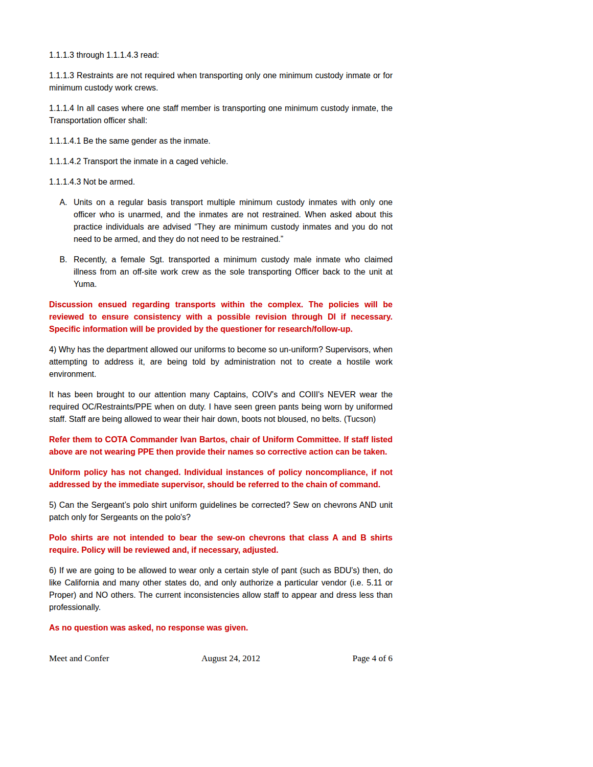1.1.1.3 through 1.1.1.4.3 read:
1.1.1.3 Restraints are not required when transporting only one minimum custody inmate or for minimum custody work crews.
1.1.1.4 In all cases where one staff member is transporting one minimum custody inmate, the Transportation officer shall:
1.1.1.4.1 Be the same gender as the inmate.
1.1.1.4.2 Transport the inmate in a caged vehicle.
1.1.1.4.3 Not be armed.
Units on a regular basis transport multiple minimum custody inmates with only one officer who is unarmed, and the inmates are not restrained. When asked about this practice individuals are advised “They are minimum custody inmates and you do not need to be armed, and they do not need to be restrained.”
Recently, a female Sgt. transported a minimum custody male inmate who claimed illness from an off-site work crew as the sole transporting Officer back to the unit at Yuma.
Discussion ensued regarding transports within the complex. The policies will be reviewed to ensure consistency with a possible revision through DI if necessary. Specific information will be provided by the questioner for research/follow-up.
4) Why has the department allowed our uniforms to become so un-uniform? Supervisors, when attempting to address it, are being told by administration not to create a hostile work environment.
It has been brought to our attention many Captains, COIV's and COIII's NEVER wear the required OC/Restraints/PPE when on duty. I have seen green pants being worn by uniformed staff. Staff are being allowed to wear their hair down, boots not bloused, no belts. (Tucson)
Refer them to COTA Commander Ivan Bartos, chair of Uniform Committee. If staff listed above are not wearing PPE then provide their names so corrective action can be taken.
Uniform policy has not changed. Individual instances of policy noncompliance, if not addressed by the immediate supervisor, should be referred to the chain of command.
5) Can the Sergeant’s polo shirt uniform guidelines be corrected? Sew on chevrons AND unit patch only for Sergeants on the polo's?
Polo shirts are not intended to bear the sew-on chevrons that class A and B shirts require. Policy will be reviewed and, if necessary, adjusted.
6) If we are going to be allowed to wear only a certain style of pant (such as BDU's) then, do like California and many other states do, and only authorize a particular vendor (i.e. 5.11 or Proper) and NO others. The current inconsistencies allow staff to appear and dress less than professionally.
As no question was asked, no response was given.
Meet and Confer August 24, 2012 Page 4 of 6